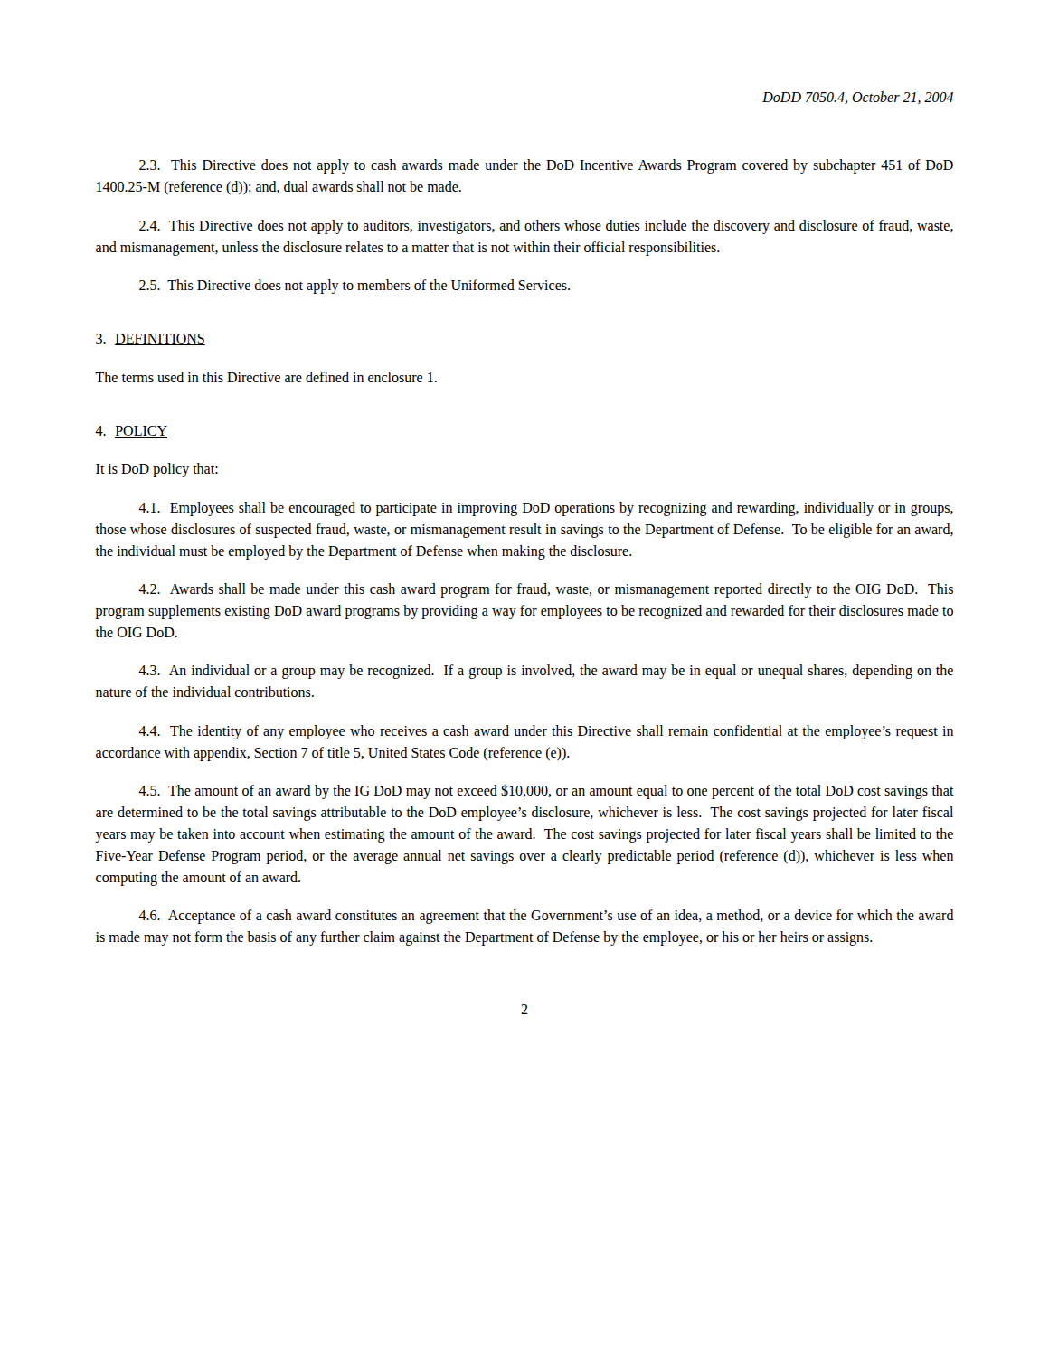DoDD 7050.4, October 21, 2004
2.3. This Directive does not apply to cash awards made under the DoD Incentive Awards Program covered by subchapter 451 of DoD 1400.25-M (reference (d)); and, dual awards shall not be made.
2.4. This Directive does not apply to auditors, investigators, and others whose duties include the discovery and disclosure of fraud, waste, and mismanagement, unless the disclosure relates to a matter that is not within their official responsibilities.
2.5. This Directive does not apply to members of the Uniformed Services.
3. DEFINITIONS
The terms used in this Directive are defined in enclosure 1.
4. POLICY
It is DoD policy that:
4.1. Employees shall be encouraged to participate in improving DoD operations by recognizing and rewarding, individually or in groups, those whose disclosures of suspected fraud, waste, or mismanagement result in savings to the Department of Defense. To be eligible for an award, the individual must be employed by the Department of Defense when making the disclosure.
4.2. Awards shall be made under this cash award program for fraud, waste, or mismanagement reported directly to the OIG DoD. This program supplements existing DoD award programs by providing a way for employees to be recognized and rewarded for their disclosures made to the OIG DoD.
4.3. An individual or a group may be recognized. If a group is involved, the award may be in equal or unequal shares, depending on the nature of the individual contributions.
4.4. The identity of any employee who receives a cash award under this Directive shall remain confidential at the employee’s request in accordance with appendix, Section 7 of title 5, United States Code (reference (e)).
4.5. The amount of an award by the IG DoD may not exceed $10,000, or an amount equal to one percent of the total DoD cost savings that are determined to be the total savings attributable to the DoD employee’s disclosure, whichever is less. The cost savings projected for later fiscal years may be taken into account when estimating the amount of the award. The cost savings projected for later fiscal years shall be limited to the Five-Year Defense Program period, or the average annual net savings over a clearly predictable period (reference (d)), whichever is less when computing the amount of an award.
4.6. Acceptance of a cash award constitutes an agreement that the Government’s use of an idea, a method, or a device for which the award is made may not form the basis of any further claim against the Department of Defense by the employee, or his or her heirs or assigns.
2